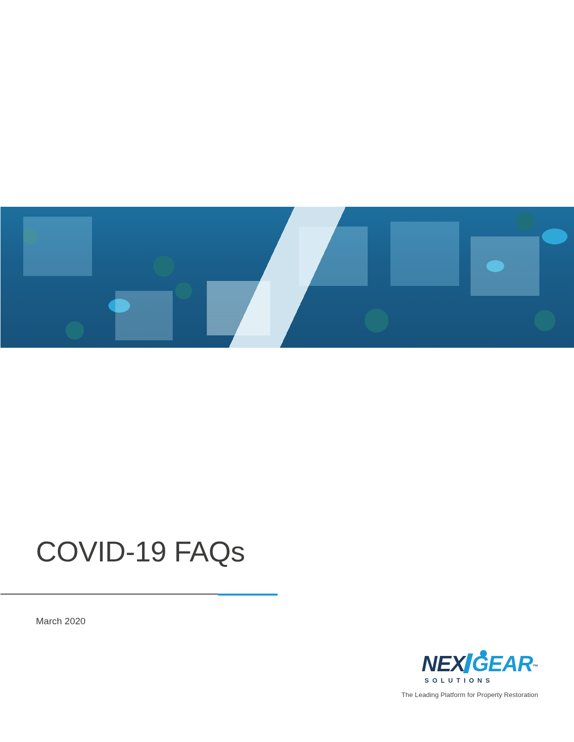COVID-19 FAQs
March 2020
NEX GEAR™
SOLUTIONS
The Leading Platform for Property Restoration